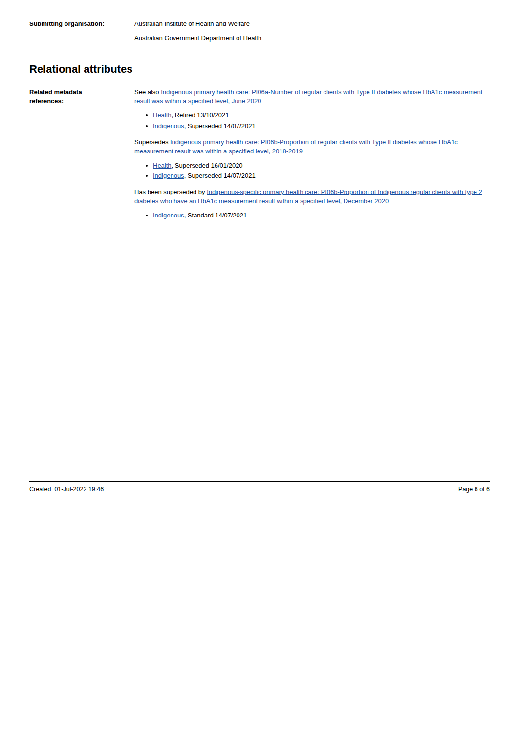Submitting organisation:
Australian Institute of Health and Welfare
Australian Government Department of Health
Relational attributes
Related metadata
references:
See also Indigenous primary health care: PI06a-Number of regular clients with Type II diabetes whose HbA1c measurement result was within a specified level, June 2020
Health, Retired 13/10/2021
Indigenous, Superseded 14/07/2021
Supersedes Indigenous primary health care: PI06b-Proportion of regular clients with Type II diabetes whose HbA1c measurement result was within a specified level, 2018-2019
Health, Superseded 16/01/2020
Indigenous, Superseded 14/07/2021
Has been superseded by Indigenous-specific primary health care: PI06b-Proportion of Indigenous regular clients with type 2 diabetes who have an HbA1c measurement result within a specified level, December 2020
Indigenous, Standard 14/07/2021
Created 01-Jul-2022 19:46
Page 6 of 6